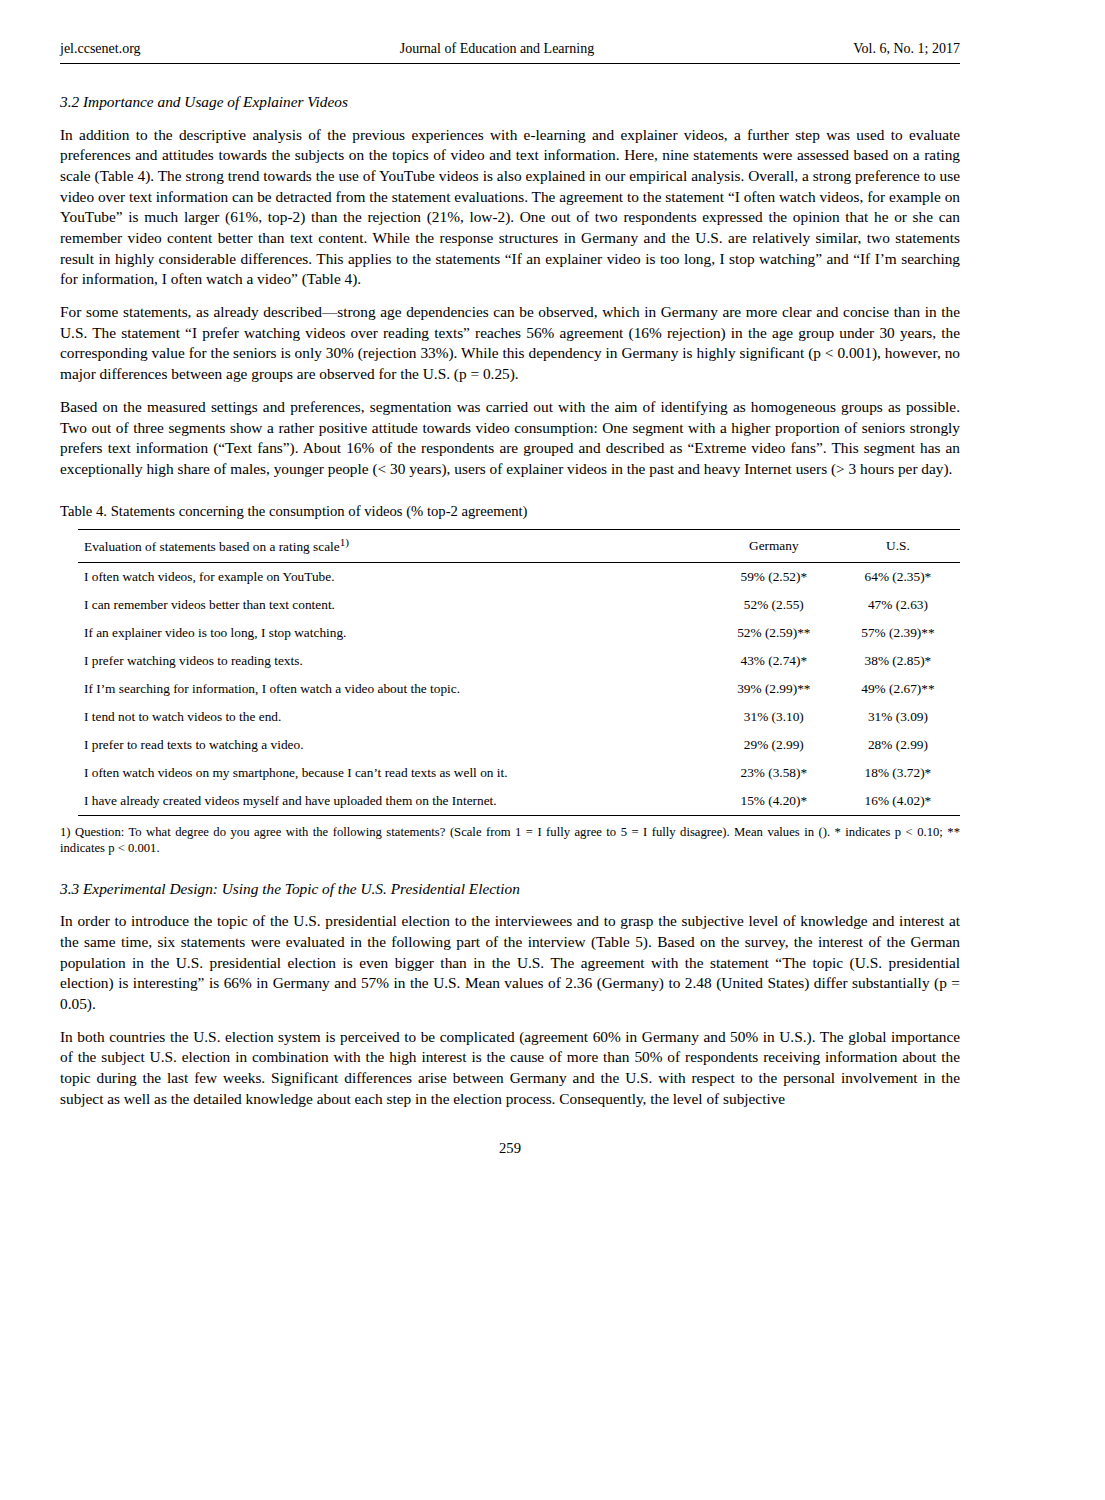jel.ccsenet.org
Journal of Education and Learning
Vol. 6, No. 1; 2017
3.2 Importance and Usage of Explainer Videos
In addition to the descriptive analysis of the previous experiences with e-learning and explainer videos, a further step was used to evaluate preferences and attitudes towards the subjects on the topics of video and text information. Here, nine statements were assessed based on a rating scale (Table 4). The strong trend towards the use of YouTube videos is also explained in our empirical analysis. Overall, a strong preference to use video over text information can be detracted from the statement evaluations. The agreement to the statement “I often watch videos, for example on YouTube” is much larger (61%, top-2) than the rejection (21%, low-2). One out of two respondents expressed the opinion that he or she can remember video content better than text content. While the response structures in Germany and the U.S. are relatively similar, two statements result in highly considerable differences. This applies to the statements “If an explainer video is too long, I stop watching” and “If I’m searching for information, I often watch a video” (Table 4).
For some statements, as already described—strong age dependencies can be observed, which in Germany are more clear and concise than in the U.S. The statement “I prefer watching videos over reading texts” reaches 56% agreement (16% rejection) in the age group under 30 years, the corresponding value for the seniors is only 30% (rejection 33%). While this dependency in Germany is highly significant (p < 0.001), however, no major differences between age groups are observed for the U.S. (p = 0.25).
Based on the measured settings and preferences, segmentation was carried out with the aim of identifying as homogeneous groups as possible. Two out of three segments show a rather positive attitude towards video consumption: One segment with a higher proportion of seniors strongly prefers text information (“Text fans”). About 16% of the respondents are grouped and described as “Extreme video fans”. This segment has an exceptionally high share of males, younger people (< 30 years), users of explainer videos in the past and heavy Internet users (> 3 hours per day).
Table 4. Statements concerning the consumption of videos (% top-2 agreement)
| Evaluation of statements based on a rating scale 1) | Germany | U.S. |
| --- | --- | --- |
| I often watch videos, for example on YouTube. | 59% (2.52)* | 64% (2.35)* |
| I can remember videos better than text content. | 52% (2.55) | 47% (2.63) |
| If an explainer video is too long, I stop watching. | 52% (2.59)** | 57% (2.39)** |
| I prefer watching videos to reading texts. | 43% (2.74)* | 38% (2.85)* |
| If I’m searching for information, I often watch a video about the topic. | 39% (2.99)** | 49% (2.67)** |
| I tend not to watch videos to the end. | 31% (3.10) | 31% (3.09) |
| I prefer to read texts to watching a video. | 29% (2.99) | 28% (2.99) |
| I often watch videos on my smartphone, because I can’t read texts as well on it. | 23% (3.58)* | 18% (3.72)* |
| I have already created videos myself and have uploaded them on the Internet. | 15% (4.20)* | 16% (4.02)* |
1) Question: To what degree do you agree with the following statements? (Scale from 1 = I fully agree to 5 = I fully disagree). Mean values in (). * indicates p < 0.10; ** indicates p < 0.001.
3.3 Experimental Design: Using the Topic of the U.S. Presidential Election
In order to introduce the topic of the U.S. presidential election to the interviewees and to grasp the subjective level of knowledge and interest at the same time, six statements were evaluated in the following part of the interview (Table 5). Based on the survey, the interest of the German population in the U.S. presidential election is even bigger than in the U.S. The agreement with the statement “The topic (U.S. presidential election) is interesting” is 66% in Germany and 57% in the U.S. Mean values of 2.36 (Germany) to 2.48 (United States) differ substantially (p = 0.05).
In both countries the U.S. election system is perceived to be complicated (agreement 60% in Germany and 50% in U.S.). The global importance of the subject U.S. election in combination with the high interest is the cause of more than 50% of respondents receiving information about the topic during the last few weeks. Significant differences arise between Germany and the U.S. with respect to the personal involvement in the subject as well as the detailed knowledge about each step in the election process. Consequently, the level of subjective
259